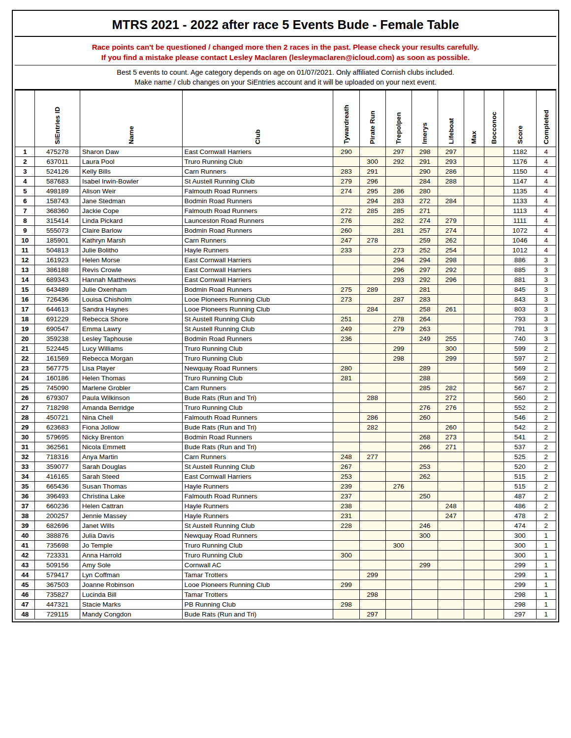MTRS 2021 - 2022 after race 5 Events Bude - Female Table
Race points can't be questioned / changed more then 2 races in the past. Please check your results carefully.
If you find a mistake please contact Lesley Maclaren (lesleymaclaren@icloud.com) as soon as possible.
Best 5 events to count. Age category depends on age on 01/07/2021. Only affiliated Cornish clubs included.
Make name / club changes on your SiEntries account and it will be uploaded on your next event.
| | SiEntries ID | Name | Club | Tywardreath | Pirate Run | Trepolpen | Imerys | Lifeboat | Max | Bocconoc | Score | Completed |
| --- | --- | --- | --- | --- | --- | --- | --- | --- | --- | --- | --- | --- |
| 1 | 475278 | Sharon Daw | East Cornwall Harriers | 290 | | 297 | 298 | 297 | | | 1182 | 4 |
| 2 | 637011 | Laura Pool | Truro Running Club | | 300 | 292 | 291 | 293 | | | 1176 | 4 |
| 3 | 524126 | Kelly Bills | Carn Runners | 283 | 291 | | 290 | 286 | | | 1150 | 4 |
| 4 | 587683 | Isabel Irwin-Bowler | St Austell Running Club | 279 | 296 | | 284 | 288 | | | 1147 | 4 |
| 5 | 498189 | Alison Weir | Falmouth Road Runners | 274 | 295 | 286 | 280 | | | | 1135 | 4 |
| 6 | 158743 | Jane Stedman | Bodmin Road Runners | | 294 | 283 | 272 | 284 | | | 1133 | 4 |
| 7 | 368360 | Jackie Cope | Falmouth Road Runners | 272 | 285 | 285 | 271 | | | | 1113 | 4 |
| 8 | 315414 | Linda Pickard | Launceston Road Runners | 276 | | 282 | 274 | 279 | | | 1111 | 4 |
| 9 | 555073 | Claire Barlow | Bodmin Road Runners | 260 | | 281 | 257 | 274 | | | 1072 | 4 |
| 10 | 185901 | Kathryn Marsh | Carn Runners | 247 | 278 | | 259 | 262 | | | 1046 | 4 |
| 11 | 504813 | Julie Bolitho | Hayle Runners | 233 | | 273 | 252 | 254 | | | 1012 | 4 |
| 12 | 161923 | Helen Morse | East Cornwall Harriers | | | 294 | 294 | 298 | | | 886 | 3 |
| 13 | 386188 | Revis Crowle | East Cornwall Harriers | | | 296 | 297 | 292 | | | 885 | 3 |
| 14 | 689343 | Hannah Matthews | East Cornwall Harriers | | | 293 | 292 | 296 | | | 881 | 3 |
| 15 | 643489 | Julie Oxenham | Bodmin Road Runners | 275 | 289 | | 281 | | | | 845 | 3 |
| 16 | 726436 | Louisa Chisholm | Looe Pioneers Running Club | 273 | | 287 | 283 | | | | 843 | 3 |
| 17 | 644613 | Sandra Haynes | Looe Pioneers Running Club | | 284 | | 258 | 261 | | | 803 | 3 |
| 18 | 691229 | Rebecca Shore | St Austell Running Club | 251 | | 278 | 264 | | | | 793 | 3 |
| 19 | 690547 | Emma Lawry | St Austell Running Club | 249 | | 279 | 263 | | | | 791 | 3 |
| 20 | 359238 | Lesley Taphouse | Bodmin Road Runners | 236 | | | 249 | 255 | | | 740 | 3 |
| 21 | 522445 | Lucy Williams | Truro Running Club | | | 299 | | 300 | | | 599 | 2 |
| 22 | 161569 | Rebecca Morgan | Truro Running Club | | | 298 | | 299 | | | 597 | 2 |
| 23 | 567775 | Lisa Player | Newquay Road Runners | 280 | | | 289 | | | | 569 | 2 |
| 24 | 160186 | Helen Thomas | Truro Running Club | 281 | | | 288 | | | | 569 | 2 |
| 25 | 745090 | Marlene Grobler | Carn Runners | | | | 285 | 282 | | | 567 | 2 |
| 26 | 679307 | Paula Wilkinson | Bude Rats (Run and Tri) | | 288 | | | 272 | | | 560 | 2 |
| 27 | 718298 | Amanda Berridge | Truro Running Club | | | | 276 | 276 | | | 552 | 2 |
| 28 | 450721 | Nina Chell | Falmouth Road Runners | | 286 | | 260 | | | | 546 | 2 |
| 29 | 623683 | Fiona Jollow | Bude Rats (Run and Tri) | | 282 | | | 260 | | | 542 | 2 |
| 30 | 579695 | Nicky Brenton | Bodmin Road Runners | | | | 268 | 273 | | | 541 | 2 |
| 31 | 362561 | Nicola Emmett | Bude Rats (Run and Tri) | | | | 266 | 271 | | | 537 | 2 |
| 32 | 718316 | Anya Martin | Carn Runners | 248 | 277 | | | | | | 525 | 2 |
| 33 | 359077 | Sarah Douglas | St Austell Running Club | 267 | | | 253 | | | | 520 | 2 |
| 34 | 416165 | Sarah Steed | East Cornwall Harriers | 253 | | | 262 | | | | 515 | 2 |
| 35 | 665436 | Susan Thomas | Hayle Runners | 239 | | 276 | | | | | 515 | 2 |
| 36 | 396493 | Christina Lake | Falmouth Road Runners | 237 | | | 250 | | | | 487 | 2 |
| 37 | 660236 | Helen Cattran | Hayle Runners | 238 | | | | 248 | | | 486 | 2 |
| 38 | 200257 | Jennie Massey | Hayle Runners | 231 | | | | 247 | | | 478 | 2 |
| 39 | 682696 | Janet Wills | St Austell Running Club | 228 | | | 246 | | | | 474 | 2 |
| 40 | 388876 | Julia Davis | Newquay Road Runners | | | | 300 | | | | 300 | 1 |
| 41 | 735698 | Jo Temple | Truro Running Club | | | 300 | | | | | 300 | 1 |
| 42 | 723331 | Anna Harrold | Truro Running Club | 300 | | | | | | | 300 | 1 |
| 43 | 509156 | Amy Sole | Cornwall AC | | | | 299 | | | | 299 | 1 |
| 44 | 579417 | Lyn Coffman | Tamar Trotters | | 299 | | | | | | 299 | 1 |
| 45 | 367503 | Joanne Robinson | Looe Pioneers Running Club | 299 | | | | | | | 299 | 1 |
| 46 | 735827 | Lucinda Bill | Tamar Trotters | | 298 | | | | | | 298 | 1 |
| 47 | 447321 | Stacie Marks | PB Running Club | 298 | | | | | | | 298 | 1 |
| 48 | 729115 | Mandy Congdon | Bude Rats (Run and Tri) | | 297 | | | | | | 297 | 1 |